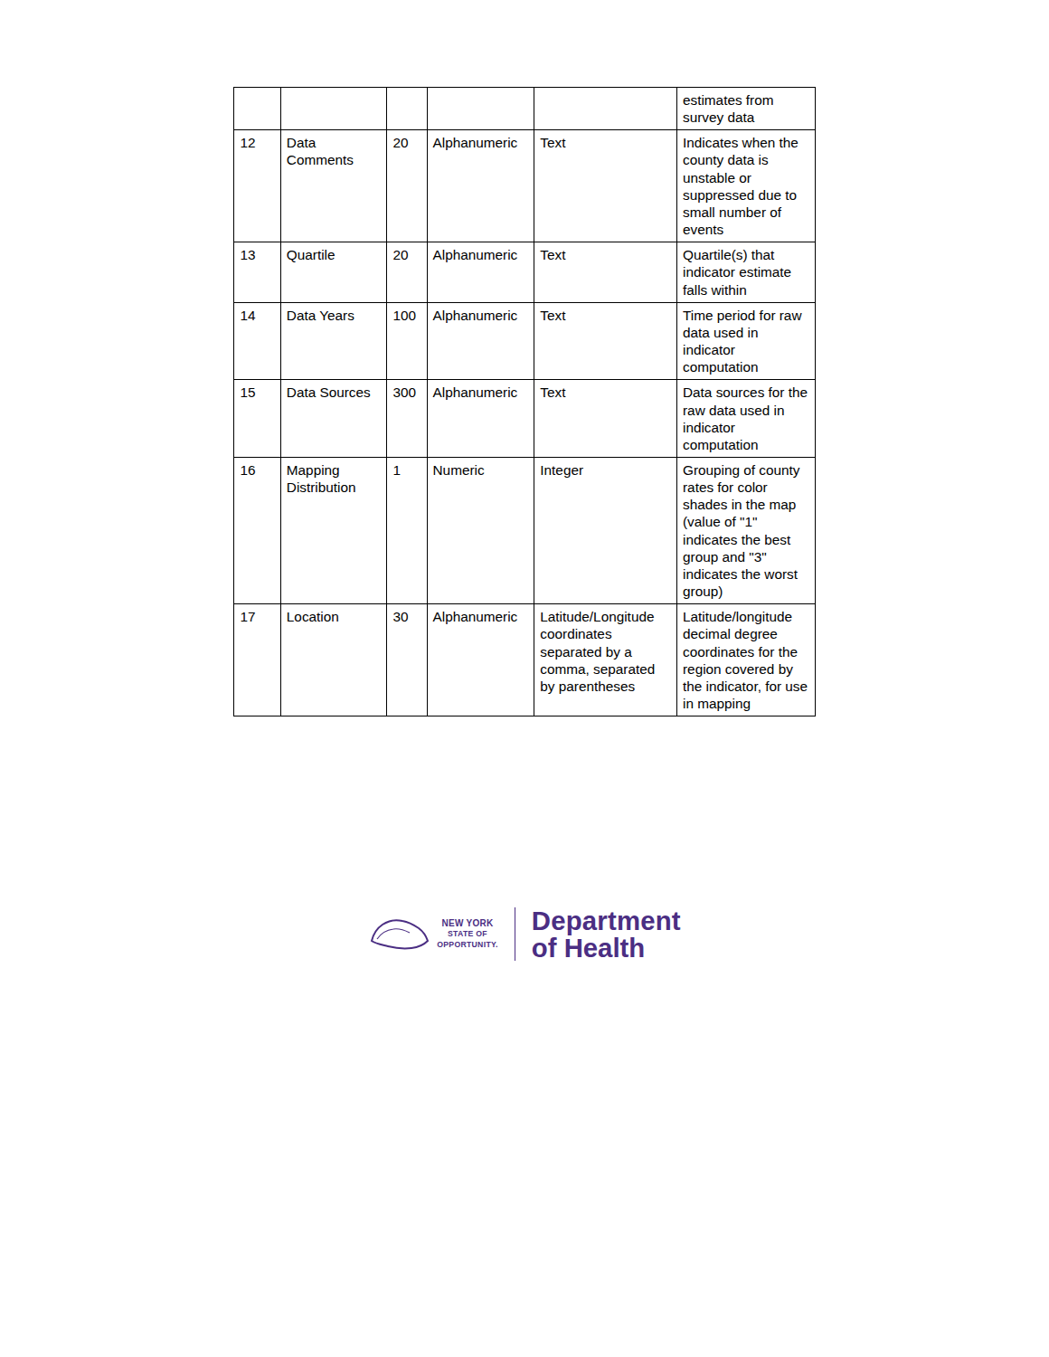| | | | | | estimates from survey data |
| 12 | Data Comments | 20 | Alphanumeric | Text | Indicates when the county data is unstable or suppressed due to small number of events |
| 13 | Quartile | 20 | Alphanumeric | Text | Quartile(s) that indicator estimate falls within |
| 14 | Data Years | 100 | Alphanumeric | Text | Time period for raw data used in indicator computation |
| 15 | Data Sources | 300 | Alphanumeric | Text | Data sources for the raw data used in indicator computation |
| 16 | Mapping Distribution | 1 | Numeric | Integer | Grouping of county rates for color shades in the map (value of "1" indicates the best group and "3" indicates the worst group) |
| 17 | Location | 30 | Alphanumeric | Latitude/Longitude coordinates separated by a comma, separated by parentheses | Latitude/longitude decimal degree coordinates for the region covered by the indicator, for use in mapping |
NEW YORK
STATE OF
OPPORTUNITY.
Department
of Health